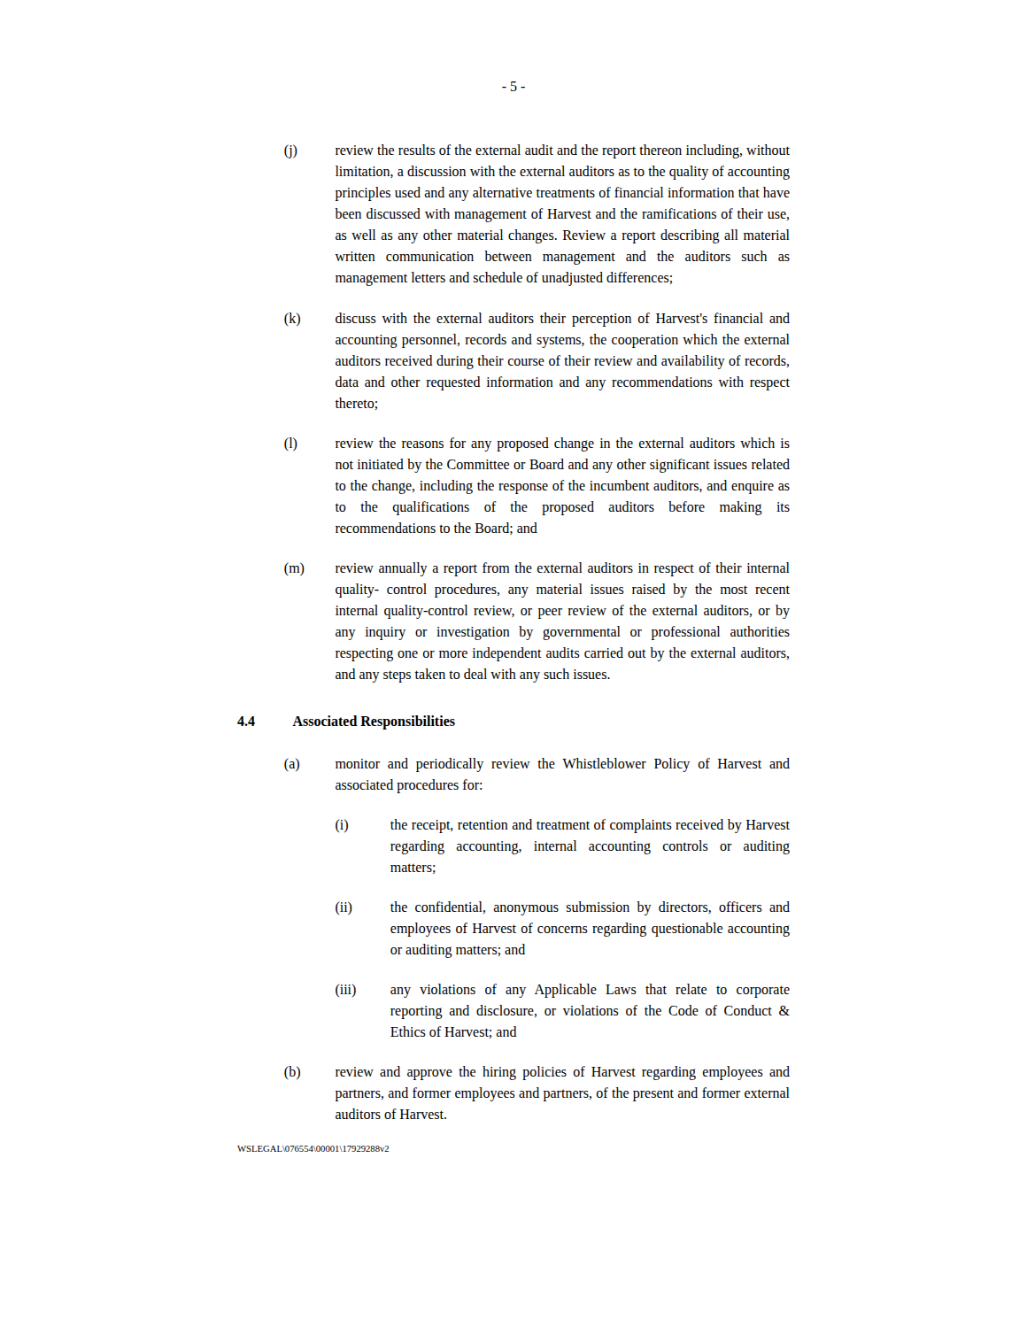- 5 -
(j)
review the results of the external audit and the report thereon including, without limitation, a discussion with the external auditors as to the quality of accounting principles used and any alternative treatments of financial information that have been discussed with management of Harvest and the ramifications of their use, as well as any other material changes. Review a report describing all material written communication between management and the auditors such as management letters and schedule of unadjusted differences;
(k)
discuss with the external auditors their perception of Harvest's financial and accounting personnel, records and systems, the cooperation which the external auditors received during their course of their review and availability of records, data and other requested information and any recommendations with respect thereto;
(l)
review the reasons for any proposed change in the external auditors which is not initiated by the Committee or Board and any other significant issues related to the change, including the response of the incumbent auditors, and enquire as to the qualifications of the proposed auditors before making its recommendations to the Board; and
(m)
review annually a report from the external auditors in respect of their internal quality- control procedures, any material issues raised by the most recent internal quality-control review, or peer review of the external auditors, or by any inquiry or investigation by governmental or professional authorities respecting one or more independent audits carried out by the external auditors, and any steps taken to deal with any such issues.
4.4
Associated Responsibilities
(a)
monitor and periodically review the Whistleblower Policy of Harvest and associated procedures for:
(i)
the receipt, retention and treatment of complaints received by Harvest regarding accounting, internal accounting controls or auditing matters;
(ii)
the confidential, anonymous submission by directors, officers and employees of Harvest of concerns regarding questionable accounting or auditing matters; and
(iii)
any violations of any Applicable Laws that relate to corporate reporting and disclosure, or violations of the Code of Conduct & Ethics of Harvest; and
(b)
review and approve the hiring policies of Harvest regarding employees and partners, and former employees and partners, of the present and former external auditors of Harvest.
WSLEGAL\076554\00001\17929288v2